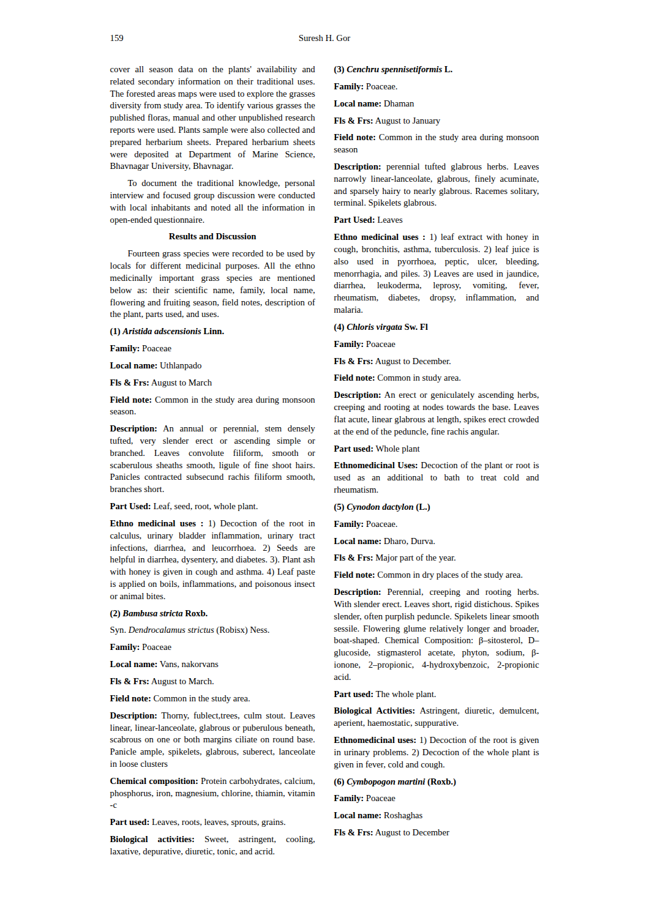159
Suresh H. Gor
cover all season data on the plants' availability and related secondary information on their traditional uses. The forested areas maps were used to explore the grasses diversity from study area. To identify various grasses the published floras, manual and other unpublished research reports were used. Plants sample were also collected and prepared herbarium sheets. Prepared herbarium sheets were deposited at Department of Marine Science, Bhavnagar University, Bhavnagar.
To document the traditional knowledge, personal interview and focused group discussion were conducted with local inhabitants and noted all the information in open-ended questionnaire.
Results and Discussion
Fourteen grass species were recorded to be used by locals for different medicinal purposes. All the ethno medicinally important grass species are mentioned below as: their scientific name, family, local name, flowering and fruiting season, field notes, description of the plant, parts used, and uses.
(1) Aristida adscensionis Linn.
Family: Poaceae
Local name: Uthlanpado
Fls & Frs: August to March
Field note: Common in the study area during monsoon season.
Description: An annual or perennial, stem densely tufted, very slender erect or ascending simple or branched. Leaves convolute filiform, smooth or scaberulous sheaths smooth, ligule of fine shoot hairs. Panicles contracted subsecund rachis filiform smooth, branches short.
Part Used: Leaf, seed, root, whole plant.
Ethno medicinal uses : 1) Decoction of the root in calculus, urinary bladder inflammation, urinary tract infections, diarrhea, and leucorrhoea. 2) Seeds are helpful in diarrhea, dysentery, and diabetes. 3). Plant ash with honey is given in cough and asthma. 4) Leaf paste is applied on boils, inflammations, and poisonous insect or animal bites.
(2) Bambusa stricta Roxb.
Syn. Dendrocalamus strictus (Robisx) Ness.
Family: Poaceae
Local name: Vans, nakorvans
Fls & Frs: August to March.
Field note: Common in the study area.
Description: Thorny, fublect,trees, culm stout. Leaves linear, linear-lanceolate, glabrous or puberulous beneath, scabrous on one or both margins ciliate on round base. Panicle ample, spikelets, glabrous, suberect, lanceolate in loose clusters
Chemical composition: Protein carbohydrates, calcium, phosphorus, iron, magnesium, chlorine, thiamin, vitamin -c
Part used: Leaves, roots, leaves, sprouts, grains.
Biological activities: Sweet, astringent, cooling, laxative, depurative, diuretic, tonic, and acrid.
(3) Cenchru spennisetiformis L.
Family: Poaceae.
Local name: Dhaman
Fls & Frs: August to January
Field note: Common in the study area during monsoon season
Description: perennial tufted glabrous herbs. Leaves narrowly linear-lanceolate, glabrous, finely acuminate, and sparsely hairy to nearly glabrous. Racemes solitary, terminal. Spikelets glabrous.
Part Used: Leaves
Ethno medicinal uses : 1) leaf extract with honey in cough, bronchitis, asthma, tuberculosis. 2) leaf juice is also used in pyorrhoea, peptic, ulcer, bleeding, menorrhagia, and piles. 3) Leaves are used in jaundice, diarrhea, leukoderma, leprosy, vomiting, fever, rheumatism, diabetes, dropsy, inflammation, and malaria.
(4) Chloris virgata Sw. Fl
Family: Poaceae
Fls & Frs: August to December.
Field note: Common in study area.
Description: An erect or geniculately ascending herbs, creeping and rooting at nodes towards the base. Leaves flat acute, linear glabrous at length, spikes erect crowded at the end of the peduncle, fine rachis angular.
Part used: Whole plant
Ethnomedicinal Uses: Decoction of the plant or root is used as an additional to bath to treat cold and rheumatism.
(5) Cynodon dactylon (L.)
Family: Poaceae.
Local name: Dharo, Durva.
Fls & Frs: Major part of the year.
Field note: Common in dry places of the study area.
Description: Perennial, creeping and rooting herbs. With slender erect. Leaves short, rigid distichous. Spikes slender, often purplish peduncle. Spikelets linear smooth sessile. Flowering glume relatively longer and broader, boat-shaped. Chemical Composition: β–sitosterol, D–glucoside, stigmasterol acetate, phyton, sodium, β-ionone, 2–propionic, 4-hydroxybenzoic, 2-propionic acid.
Part used: The whole plant.
Biological Activities: Astringent, diuretic, demulcent, aperient, haemostatic, suppurative.
Ethnomedicinal uses: 1) Decoction of the root is given in urinary problems. 2) Decoction of the whole plant is given in fever, cold and cough.
(6) Cymbopogon martini (Roxb.)
Family: Poaceae
Local name: Roshaghas
Fls & Frs: August to December